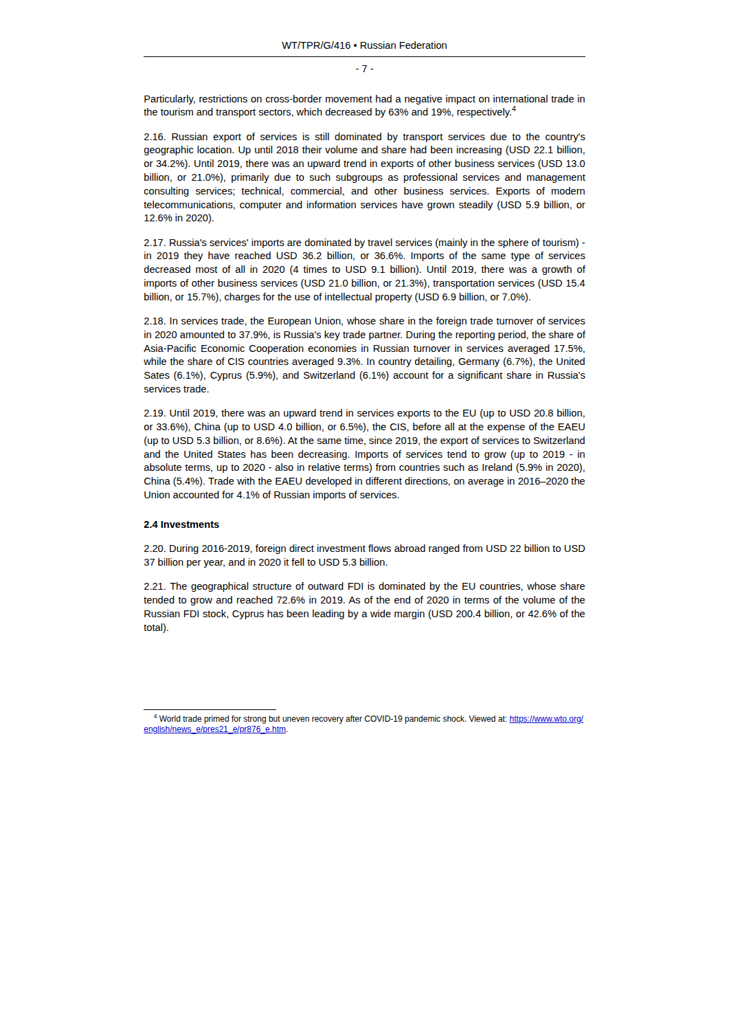WT/TPR/G/416 • Russian Federation
- 7 -
Particularly, restrictions on cross-border movement had a negative impact on international trade in the tourism and transport sectors, which decreased by 63% and 19%, respectively.4
2.16. Russian export of services is still dominated by transport services due to the country's geographic location. Up until 2018 their volume and share had been increasing (USD 22.1 billion, or 34.2%). Until 2019, there was an upward trend in exports of other business services (USD 13.0 billion, or 21.0%), primarily due to such subgroups as professional services and management consulting services; technical, commercial, and other business services. Exports of modern telecommunications, computer and information services have grown steadily (USD 5.9 billion, or 12.6% in 2020).
2.17. Russia's services' imports are dominated by travel services (mainly in the sphere of tourism) - in 2019 they have reached USD 36.2 billion, or 36.6%. Imports of the same type of services decreased most of all in 2020 (4 times to USD 9.1 billion). Until 2019, there was a growth of imports of other business services (USD 21.0 billion, or 21.3%), transportation services (USD 15.4 billion, or 15.7%), charges for the use of intellectual property (USD 6.9 billion, or 7.0%).
2.18. In services trade, the European Union, whose share in the foreign trade turnover of services in 2020 amounted to 37.9%, is Russia's key trade partner. During the reporting period, the share of Asia-Pacific Economic Cooperation economies in Russian turnover in services averaged 17.5%, while the share of CIS countries averaged 9.3%. In country detailing, Germany (6.7%), the United Sates (6.1%), Cyprus (5.9%), and Switzerland (6.1%) account for a significant share in Russia's services trade.
2.19. Until 2019, there was an upward trend in services exports to the EU (up to USD 20.8 billion, or 33.6%), China (up to USD 4.0 billion, or 6.5%), the CIS, before all at the expense of the EAEU (up to USD 5.3 billion, or 8.6%). At the same time, since 2019, the export of services to Switzerland and the United States has been decreasing. Imports of services tend to grow (up to 2019 - in absolute terms, up to 2020 - also in relative terms) from countries such as Ireland (5.9% in 2020), China (5.4%). Trade with the EAEU developed in different directions, on average in 2016–2020 the Union accounted for 4.1% of Russian imports of services.
2.4 Investments
2.20. During 2016-2019, foreign direct investment flows abroad ranged from USD 22 billion to USD 37 billion per year, and in 2020 it fell to USD 5.3 billion.
2.21. The geographical structure of outward FDI is dominated by the EU countries, whose share tended to grow and reached 72.6% in 2019. As of the end of 2020 in terms of the volume of the Russian FDI stock, Cyprus has been leading by a wide margin (USD 200.4 billion, or 42.6% of the total).
4 World trade primed for strong but uneven recovery after COVID-19 pandemic shock. Viewed at: https://www.wto.org/english/news_e/pres21_e/pr876_e.htm.